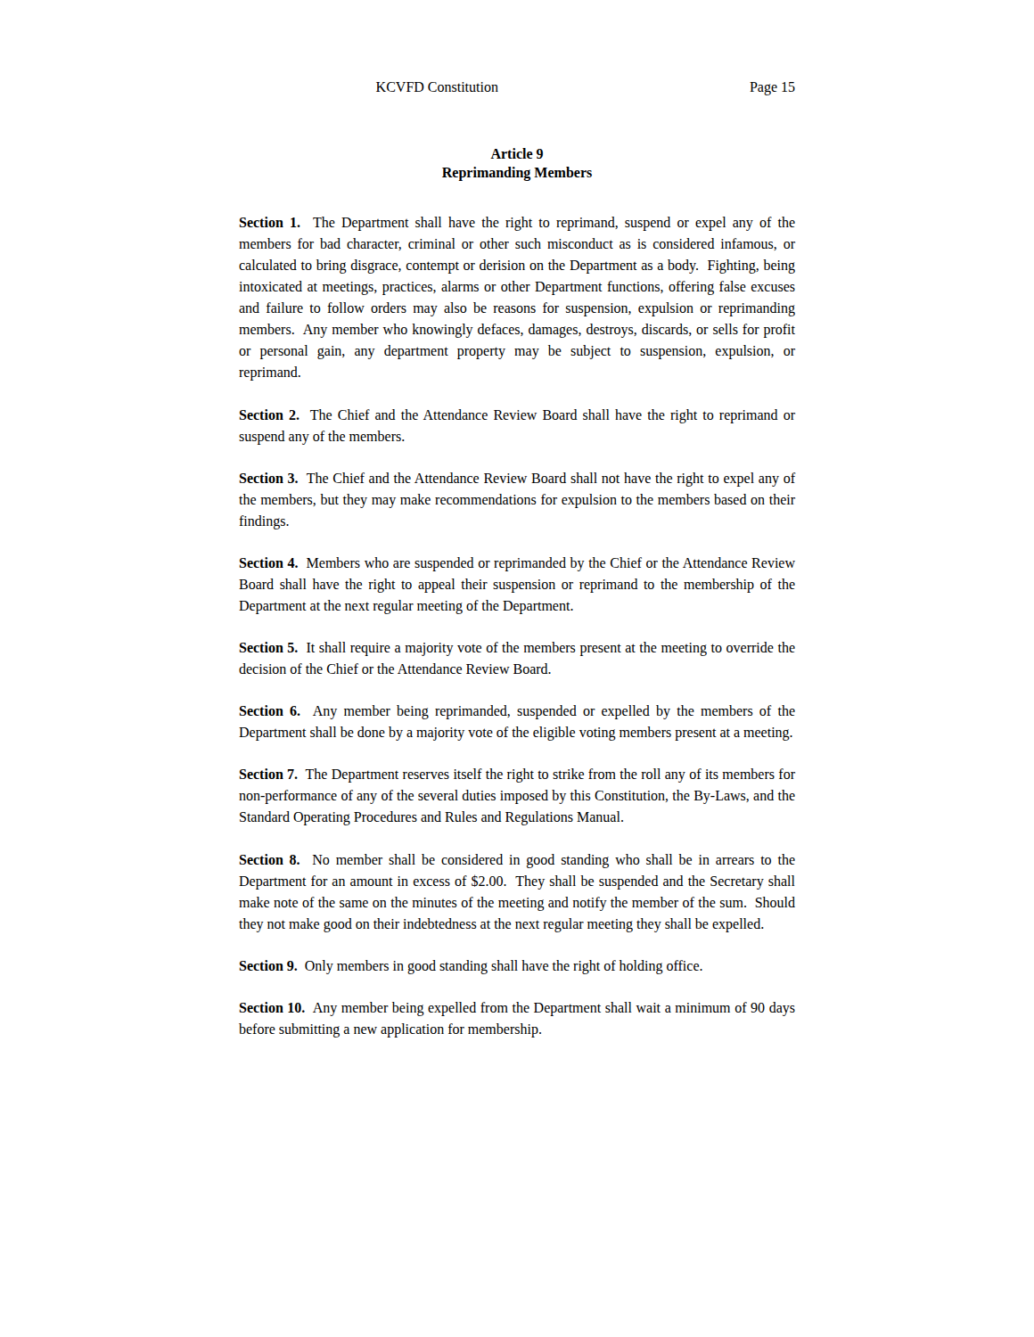KCVFD Constitution Page 15
Article 9 Reprimanding Members
Section 1. The Department shall have the right to reprimand, suspend or expel any of the members for bad character, criminal or other such misconduct as is considered infamous, or calculated to bring disgrace, contempt or derision on the Department as a body. Fighting, being intoxicated at meetings, practices, alarms or other Department functions, offering false excuses and failure to follow orders may also be reasons for suspension, expulsion or reprimanding members. Any member who knowingly defaces, damages, destroys, discards, or sells for profit or personal gain, any department property may be subject to suspension, expulsion, or reprimand.
Section 2. The Chief and the Attendance Review Board shall have the right to reprimand or suspend any of the members.
Section 3. The Chief and the Attendance Review Board shall not have the right to expel any of the members, but they may make recommendations for expulsion to the members based on their findings.
Section 4. Members who are suspended or reprimanded by the Chief or the Attendance Review Board shall have the right to appeal their suspension or reprimand to the membership of the Department at the next regular meeting of the Department.
Section 5. It shall require a majority vote of the members present at the meeting to override the decision of the Chief or the Attendance Review Board.
Section 6. Any member being reprimanded, suspended or expelled by the members of the Department shall be done by a majority vote of the eligible voting members present at a meeting.
Section 7. The Department reserves itself the right to strike from the roll any of its members for non-performance of any of the several duties imposed by this Constitution, the By-Laws, and the Standard Operating Procedures and Rules and Regulations Manual.
Section 8. No member shall be considered in good standing who shall be in arrears to the Department for an amount in excess of $2.00. They shall be suspended and the Secretary shall make note of the same on the minutes of the meeting and notify the member of the sum. Should they not make good on their indebtedness at the next regular meeting they shall be expelled.
Section 9. Only members in good standing shall have the right of holding office.
Section 10. Any member being expelled from the Department shall wait a minimum of 90 days before submitting a new application for membership.